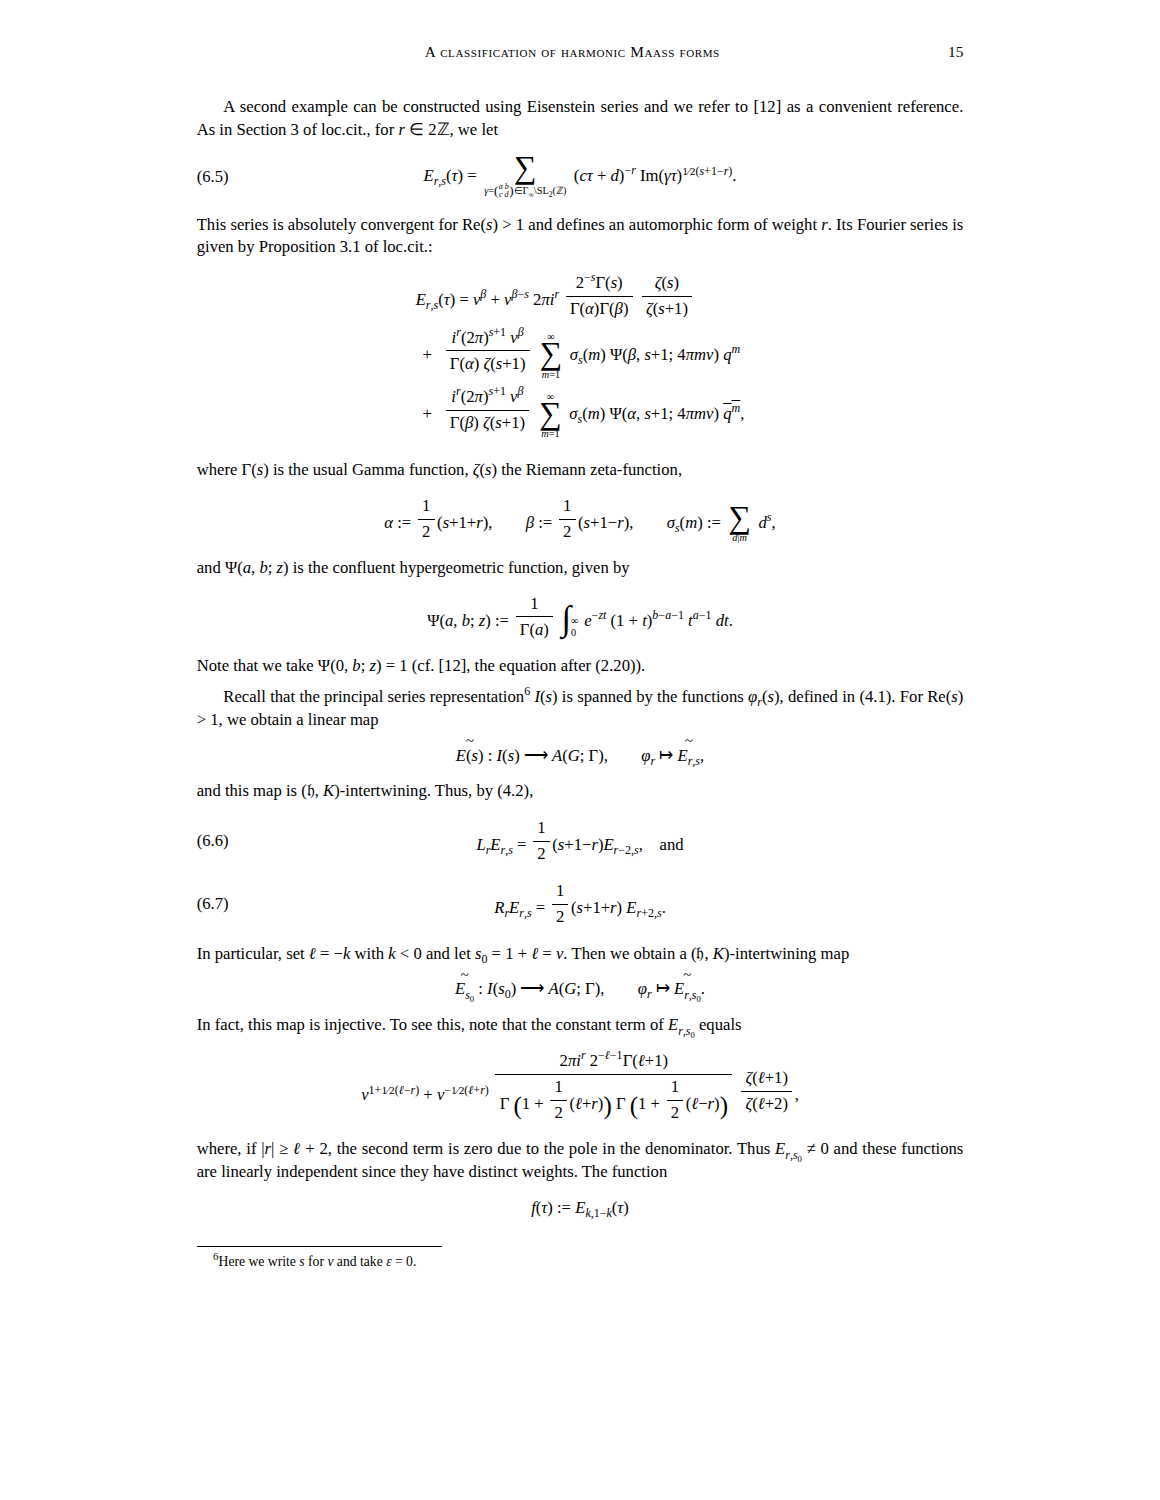A classification of harmonic Maass forms 15
A second example can be constructed using Eisenstein series and we refer to [12] as a convenient reference. As in Section 3 of loc.cit., for r ∈ 2ℤ, we let
(6.5) Er,s(τ) = ∑ γ=(a b c d)∈Γ∞\SL2(ℤ) (cτ + d)−r Im(γτ)1⁄2(s+1−r).
This series is absolutely convergent for Re(s) > 1 and defines an automorphic form of weight r. Its Fourier series is given by Proposition 3.1 of loc.cit.:
Er,s(τ) = vβ + vβ−s 2πir 2−sΓ(s) Γ(α)Γ(β) ζ(s) ζ(s+1) + ir(2π)s+1 vβ Γ(α) ζ(s+1) ∞ ∑ m=1 σs(m) Ψ(β, s+1; 4πmv) qm + ir(2π)s+1 vβ Γ(β) ζ(s+1) ∞ ∑ m=1 σs(m) Ψ(α, s+1; 4πmv) qm,
where Γ(s) is the usual Gamma function, ζ(s) the Riemann zeta-function,
α := 12(s+1+r), β := 12(s+1−r), σs(m) := ∑ d|m ds,
and Ψ(a, b; z) is the confluent hypergeometric function, given by
Ψ(a, b; z) := 1 Γ(a) ∫∞0 e−zt (1 + t)b−a−1 ta−1 dt.
Note that we take Ψ(0, b; z) = 1 (cf. [12], the equation after (2.20)).
Recall that the principal series representation6 I(s) is spanned by the functions φr(s), defined in (4.1). For Re(s) > 1, we obtain a linear map
~E(s) : I(s) ⟶ A(G; Γ), φr ↦ ~Er,s,
and this map is (𝔥, K)-intertwining. Thus, by (4.2),
(6.6) LrEr,s = 12(s+1−r)Er−2,s, and
(6.7) RrEr,s = 12(s+1+r) Er+2,s.
In particular, set ℓ = −k with k < 0 and let s0 = 1 + ℓ = ν. Then we obtain a (𝔥, K)-intertwining map
~Es0 : I(s0) ⟶ A(G; Γ), φr ↦ ~Er,s0.
In fact, this map is injective. To see this, note that the constant term of Er,s0 equals
v1+1⁄2(ℓ−r) + v−1⁄2(ℓ+r) 2πir 2−ℓ−1Γ(ℓ+1) Γ (1 + 12(ℓ+r)) Γ (1 + 12(ℓ−r)) ζ(ℓ+1) ζ(ℓ+2),
where, if |r| ≥ ℓ + 2, the second term is zero due to the pole in the denominator. Thus Er,s0 ≠ 0 and these functions are linearly independent since they have distinct weights. The function
f(τ) := Ek,1−k(τ)
6Here we write s for ν and take ε = 0.